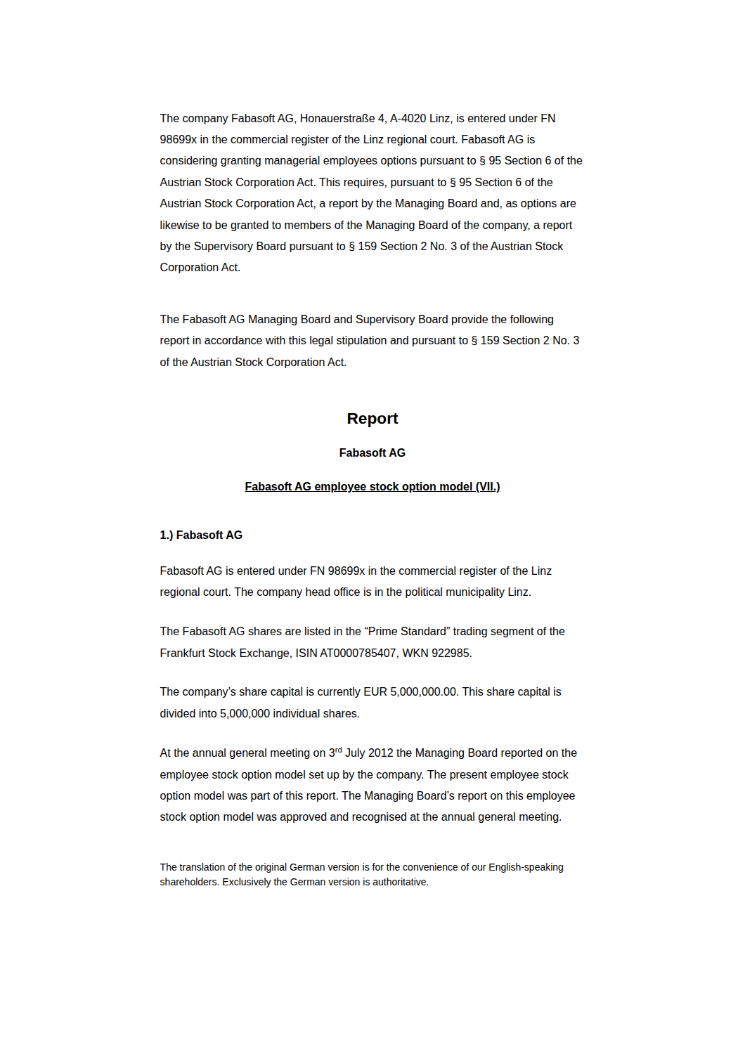The company Fabasoft AG, Honauerstraße 4, A-4020 Linz, is entered under FN 98699x in the commercial register of the Linz regional court. Fabasoft AG is considering granting managerial employees options pursuant to § 95 Section 6 of the Austrian Stock Corporation Act. This requires, pursuant to § 95 Section 6 of the Austrian Stock Corporation Act, a report by the Managing Board and, as options are likewise to be granted to members of the Managing Board of the company, a report by the Supervisory Board pursuant to § 159 Section 2 No. 3 of the Austrian Stock Corporation Act.
The Fabasoft AG Managing Board and Supervisory Board provide the following report in accordance with this legal stipulation and pursuant to § 159 Section 2 No. 3 of the Austrian Stock Corporation Act.
Report
Fabasoft AG
Fabasoft AG employee stock option model (VII.)
1.) Fabasoft AG
Fabasoft AG is entered under FN 98699x in the commercial register of the Linz regional court. The company head office is in the political municipality Linz.
The Fabasoft AG shares are listed in the “Prime Standard” trading segment of the Frankfurt Stock Exchange, ISIN AT0000785407, WKN 922985.
The company’s share capital is currently EUR 5,000,000.00. This share capital is divided into 5,000,000 individual shares.
At the annual general meeting on 3rd July 2012 the Managing Board reported on the employee stock option model set up by the company. The present employee stock option model was part of this report. The Managing Board’s report on this employee stock option model was approved and recognised at the annual general meeting.
The translation of the original German version is for the convenience of our English-speaking shareholders. Exclusively the German version is authoritative.